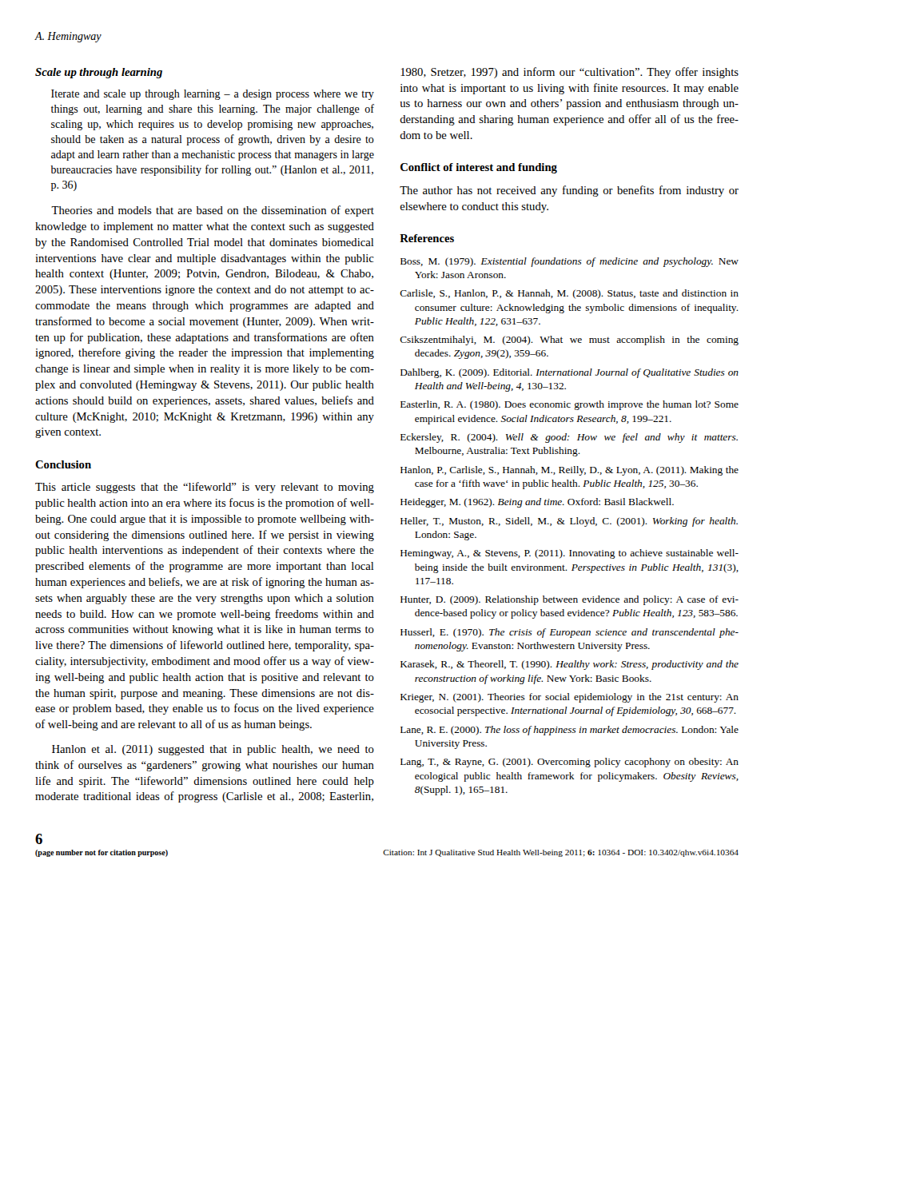A. Hemingway
Scale up through learning
Iterate and scale up through learning – a design process where we try things out, learning and share this learning. The major challenge of scaling up, which requires us to develop promising new approaches, should be taken as a natural process of growth, driven by a desire to adapt and learn rather than a mechanistic process that managers in large bureaucracies have responsibility for rolling out.” (Hanlon et al., 2011, p. 36)
Theories and models that are based on the dissemination of expert knowledge to implement no matter what the context such as suggested by the Randomised Controlled Trial model that dominates biomedical interventions have clear and multiple disadvantages within the public health context (Hunter, 2009; Potvin, Gendron, Bilodeau, & Chabo, 2005). These interventions ignore the context and do not attempt to accommodate the means through which programmes are adapted and transformed to become a social movement (Hunter, 2009). When written up for publication, these adaptations and transformations are often ignored, therefore giving the reader the impression that implementing change is linear and simple when in reality it is more likely to be complex and convoluted (Hemingway & Stevens, 2011). Our public health actions should build on experiences, assets, shared values, beliefs and culture (McKnight, 2010; McKnight & Kretzmann, 1996) within any given context.
Conclusion
This article suggests that the “lifeworld” is very relevant to moving public health action into an era where its focus is the promotion of well-being. One could argue that it is impossible to promote wellbeing without considering the dimensions outlined here. If we persist in viewing public health interventions as independent of their contexts where the prescribed elements of the programme are more important than local human experiences and beliefs, we are at risk of ignoring the human assets when arguably these are the very strengths upon which a solution needs to build. How can we promote well-being freedoms within and across communities without knowing what it is like in human terms to live there? The dimensions of lifeworld outlined here, temporality, spaciality, intersubjectivity, embodiment and mood offer us a way of viewing well-being and public health action that is positive and relevant to the human spirit, purpose and meaning. These dimensions are not disease or problem based, they enable us to focus on the lived experience of well-being and are relevant to all of us as human beings.
Hanlon et al. (2011) suggested that in public health, we need to think of ourselves as “gardeners” growing what nourishes our human life and spirit. The “lifeworld” dimensions outlined here could help moderate traditional ideas of progress (Carlisle et al., 2008; Easterlin, 1980, Sretzer, 1997) and inform our “cultivation”. They offer insights into what is important to us living with finite resources. It may enable us to harness our own and others’ passion and enthusiasm through understanding and sharing human experience and offer all of us the freedom to be well.
Conflict of interest and funding
The author has not received any funding or benefits from industry or elsewhere to conduct this study.
References
Boss, M. (1979). Existential foundations of medicine and psychology. New York: Jason Aronson.
Carlisle, S., Hanlon, P., & Hannah, M. (2008). Status, taste and distinction in consumer culture: Acknowledging the symbolic dimensions of inequality. Public Health, 122, 631–637.
Csikszentmihalyi, M. (2004). What we must accomplish in the coming decades. Zygon, 39(2), 359–66.
Dahlberg, K. (2009). Editorial. International Journal of Qualitative Studies on Health and Well-being, 4, 130–132.
Easterlin, R. A. (1980). Does economic growth improve the human lot? Some empirical evidence. Social Indicators Research, 8, 199–221.
Eckersley, R. (2004). Well & good: How we feel and why it matters. Melbourne, Australia: Text Publishing.
Hanlon, P., Carlisle, S., Hannah, M., Reilly, D., & Lyon, A. (2011). Making the case for a ‘fifth wave‘ in public health. Public Health, 125, 30–36.
Heidegger, M. (1962). Being and time. Oxford: Basil Blackwell.
Heller, T., Muston, R., Sidell, M., & Lloyd, C. (2001). Working for health. London: Sage.
Hemingway, A., & Stevens, P. (2011). Innovating to achieve sustainable wellbeing inside the built environment. Perspectives in Public Health, 131(3), 117–118.
Hunter, D. (2009). Relationship between evidence and policy: A case of evidence-based policy or policy based evidence? Public Health, 123, 583–586.
Husserl, E. (1970). The crisis of European science and transcendental phenomenology. Evanston: Northwestern University Press.
Karasek, R., & Theorell, T. (1990). Healthy work: Stress, productivity and the reconstruction of working life. New York: Basic Books.
Krieger, N. (2001). Theories for social epidemiology in the 21st century: An ecosocial perspective. International Journal of Epidemiology, 30, 668–677.
Lane, R. E. (2000). The loss of happiness in market democracies. London: Yale University Press.
Lang, T., & Rayne, G. (2001). Overcoming policy cacophony on obesity: An ecological public health framework for policymakers. Obesity Reviews, 8(Suppl. 1), 165–181.
6 (page number not for citation purpose)
Citation: Int J Qualitative Stud Health Well-being 2011; 6: 10364 - DOI: 10.3402/qhw.v6i4.10364